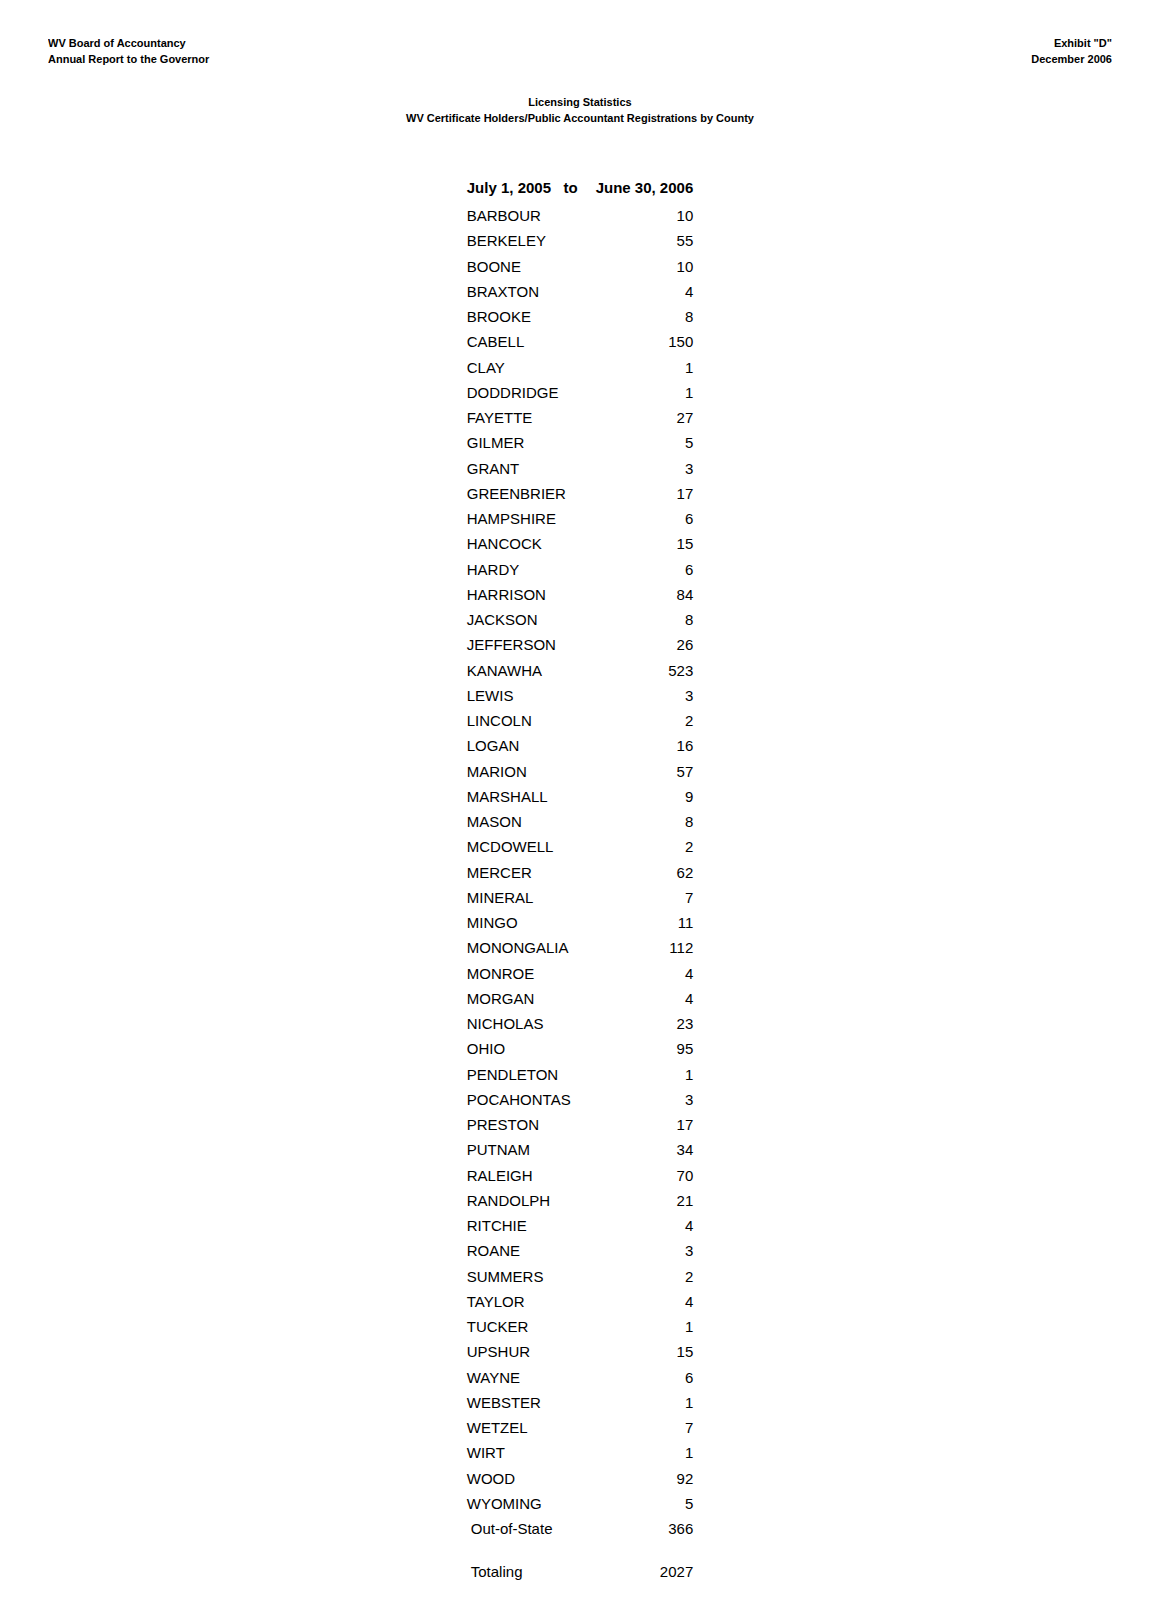WV Board of Accountancy
Annual Report to the Governor
Exhibit "D"
December 2006
Licensing Statistics
WV Certificate Holders/Public Accountant Registrations by County
| July 1, 2005 to | June 30, 2006 |
| --- | --- |
| BARBOUR | 10 |
| BERKELEY | 55 |
| BOONE | 10 |
| BRAXTON | 4 |
| BROOKE | 8 |
| CABELL | 150 |
| CLAY | 1 |
| DODDRIDGE | 1 |
| FAYETTE | 27 |
| GILMER | 5 |
| GRANT | 3 |
| GREENBRIER | 17 |
| HAMPSHIRE | 6 |
| HANCOCK | 15 |
| HARDY | 6 |
| HARRISON | 84 |
| JACKSON | 8 |
| JEFFERSON | 26 |
| KANAWHA | 523 |
| LEWIS | 3 |
| LINCOLN | 2 |
| LOGAN | 16 |
| MARION | 57 |
| MARSHALL | 9 |
| MASON | 8 |
| MCDOWELL | 2 |
| MERCER | 62 |
| MINERAL | 7 |
| MINGO | 11 |
| MONONGALIA | 112 |
| MONROE | 4 |
| MORGAN | 4 |
| NICHOLAS | 23 |
| OHIO | 95 |
| PENDLETON | 1 |
| POCAHONTAS | 3 |
| PRESTON | 17 |
| PUTNAM | 34 |
| RALEIGH | 70 |
| RANDOLPH | 21 |
| RITCHIE | 4 |
| ROANE | 3 |
| SUMMERS | 2 |
| TAYLOR | 4 |
| TUCKER | 1 |
| UPSHUR | 15 |
| WAYNE | 6 |
| WEBSTER | 1 |
| WETZEL | 7 |
| WIRT | 1 |
| WOOD | 92 |
| WYOMING | 5 |
| Out-of-State | 366 |
| Totaling | 2027 |